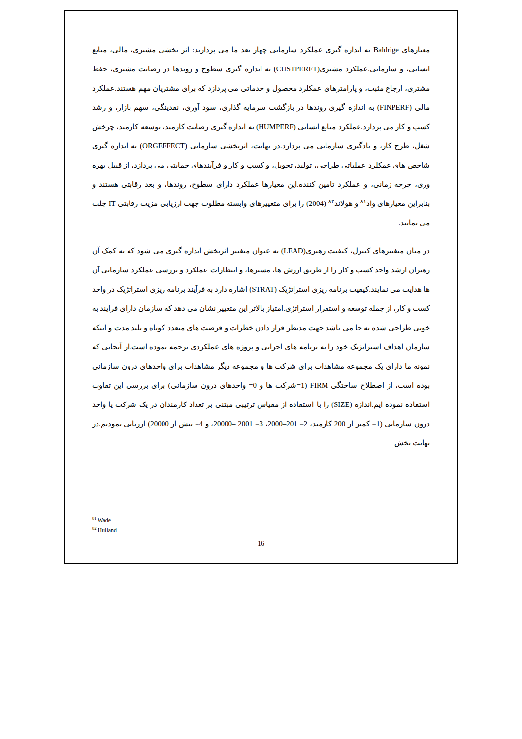معیارهای Baldrige به اندازه گیری عملکرد سازمانی چهار بعد ما می پردازند: اثر بخشی مشتری، مالی، منابع انسانی، و سازمانی.عملکرد مشتری(CUSTPERFT) به اندازه گیری سطوح و روندها در رضایت مشتری، حفظ مشتری، ارجاع مثبت، و پارامترهای عمکلرد محصول و خدماتی می پردازد که برای مشتریان مهم هستند.عملکرد مالی (FINPERF) به اندازه گیری روندها در بازگشت سرمایه گذاری، سود آوری، نقدینگی، سهم بازار، و رشد کسب و کار می پردازد.عملکرد منابع انسانی (HUMPERF) به اندازه گیری رضایت کارمند، توسعه کارمند، چرخش شغل، طرح کار، و یادگیری سازمانی می پردازد.در نهایت، اثربخشی سازمانی (ORGEFFECT) به اندازه گیری شاخص های عمکلرد عملیاتی طراحی، تولید، تحویل، و کسب و کار و فرآیندهای حمایتی می پردازد، از قبیل بهره وری، چرخه زمانی، و عملکرد تامین کننده.این معیارها عملکرد دارای سطوح، روندها، و بعد رقابتی هستند و بنابراین معیارهای واد۸۱ و هولاند۸۲ (2004) را برای متغییرهای وابسته مطلوب جهت ارزیابی مزیت رقابتی IT جلب می نمایند.
در میان متغییرهای کنترل، کیفیت رهبری(LEAD) به عنوان متغییر اثربخش اندازه گیری می شود که به کمک آن رهبران ارشد واحد کسب و کار را از طریق ارزش ها، مسیرها، و انتظارات عملکرد و بررسی عملکرد سازمانی آن ها هدایت می نمایند.کیفیت برنامه ریزی استراتژیک (STRAT) اشاره دارد به فرآیند برنامه ریزی استراتژیک در واحد کسب و کار، از جمله توسعه و استقرار استراتژی.امتیاز بالاتر این متغییر نشان می دهد که سازمان دارای فرایند به خوبی طراحی شده به جا می باشد جهت مدنظر قرار دادن خطرات و فرصت های متعدد کوتاه و بلند مدت و اینکه سازمان اهداف استراتژیک خود را به برنامه های اجرایی و پروژه های عملکردی ترجمه نموده است.از آنجایی که نمونه ما دارای یک مجموعه مشاهدات برای شرکت ها و مجموعه دیگر مشاهدات برای واحدهای درون سازمانی بوده است، از اصطلاح ساختگی FIRM (1=شرکت ها و 0= واحدهای درون سازمانی) برای بررسی این تفاوت استفاده نموده ایم.اندازه (SIZE) را با استفاده از مقیاس ترتیبی مبتنی بر تعداد کارمندان در یک شرکت یا واحد درون سازمانی (1= کمتر از 200 کارمند، 2= 201–2000، 3= 2001 –20000، و 4= بیش از 20000) ارزیابی نمودیم.در نهایت بخش
81 Wade
82 Hulland
16